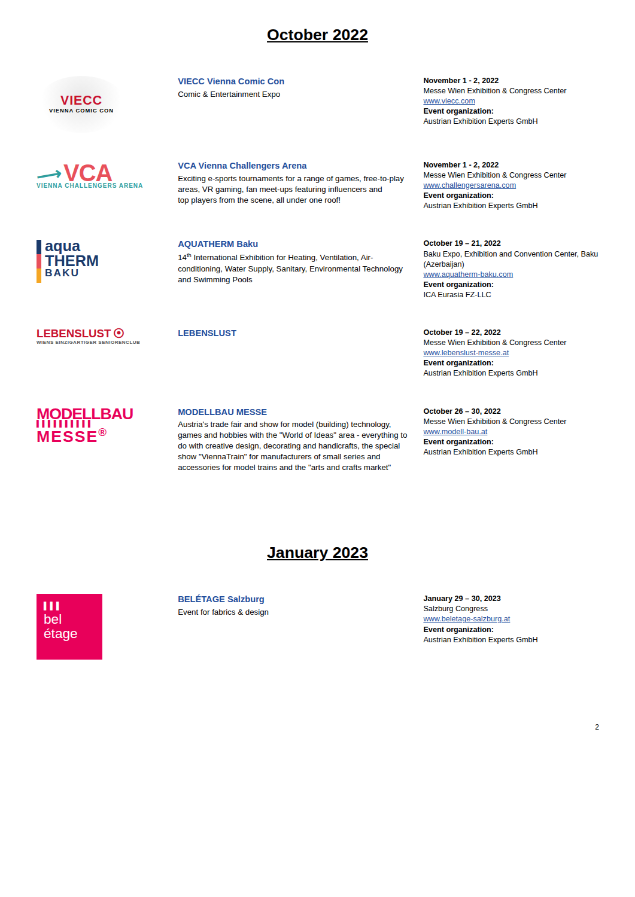October 2022
| VIECC VIENNA COMIC CON | VIECC Vienna Comic Con Comic & Entertainment Expo | November 1 - 2, 2022 Messe Wien Exhibition & Congress Center www.viecc.com Event organization: Austrian Exhibition Experts GmbH |
| ⟶ VCA VIENNA CHALLENGERS ARENA | VCA Vienna Challengers Arena Exciting e-sports tournaments for a range of games, free-to-play areas, VR gaming, fan meet-ups featuring influencers and top players from the scene, all under one roof! | November 1 - 2, 2022 Messe Wien Exhibition & Congress Center www.challengersarena.com Event organization: Austrian Exhibition Experts GmbH |
| aqua THERM BAKU | AQUATHERM Baku 14 th International Exhibition for Heating, Ventilation, Air-conditioning, Water Supply, Sanitary, Environmental Technology and Swimming Pools | October 19 – 21, 2022 Baku Expo, Exhibition and Convention Center, Baku (Azerbaijan) www.aquatherm-baku.com Event organization: ICA Eurasia FZ-LLC |
| LEBENSLUST ⦿ WIENS EINZIGARTIGER SENIORENCLUB | LEBENSLUST | October 19 – 22, 2022 Messe Wien Exhibition & Congress Center www.lebenslust-messe.at Event organization: Austrian Exhibition Experts GmbH |
| MODELLBAU ▌▌▌▌▌▌▌▌▌▌ MESSE ® | MODELLBAU MESSE Austria's trade fair and show for model (building) technology, games and hobbies with the "World of Ideas" area - everything to do with creative design, decorating and handicrafts, the special show "ViennaTrain" for manufacturers of small series and accessories for model trains and the "arts and crafts market" | October 26 – 30, 2022 Messe Wien Exhibition & Congress Center www.modell-bau.at Event organization: Austrian Exhibition Experts GmbH |
January 2023
| ▌▌▌ bel étage | BELÉTAGE Salzburg Event for fabrics & design | January 29 – 30, 2023 Salzburg Congress www.beletage-salzburg.at Event organization: Austrian Exhibition Experts GmbH |
2